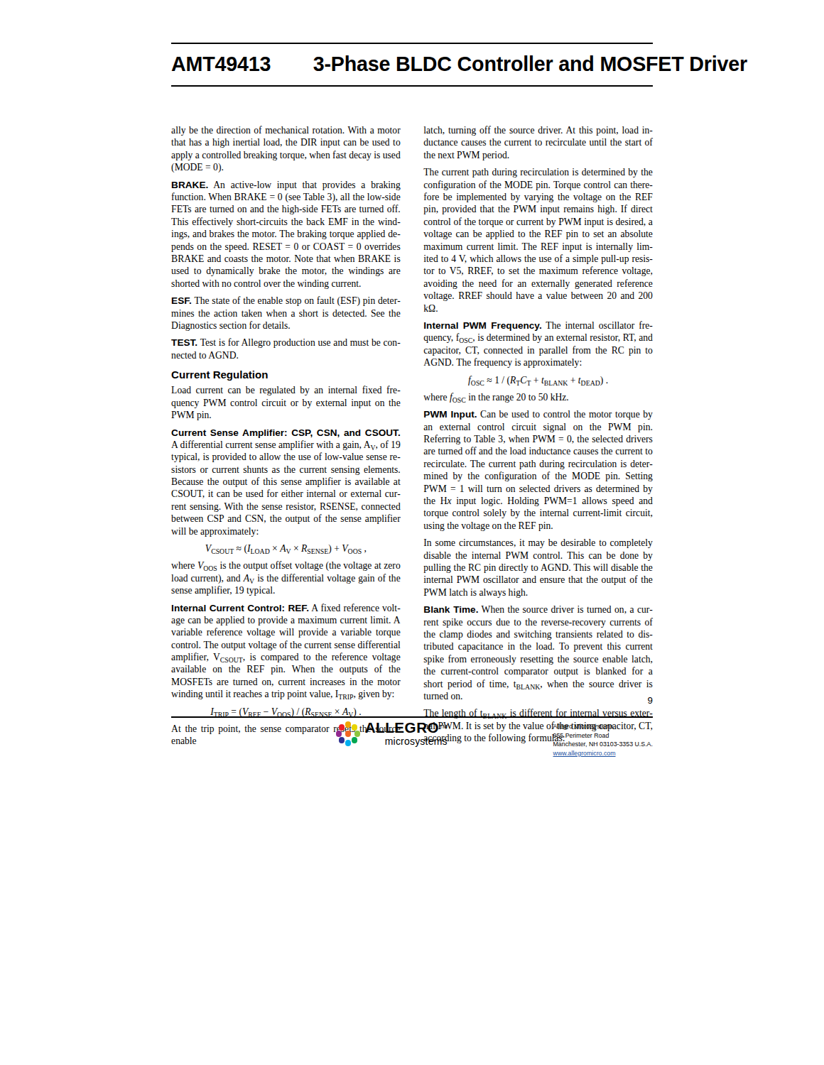AMT494133-Phase BLDC Controller and MOSFET Driver
ally be the direction of mechanical rotation. With a motor that has a high inertial load, the DIR input can be used to apply a controlled breaking torque, when fast decay is used (MODE = 0).
BRAKE. An active-low input that provides a braking function. When BRAKE = 0 (see Table 3), all the low-side FETs are turned on and the high-side FETs are turned off. This effectively short-circuits the back EMF in the windings, and brakes the motor. The braking torque applied depends on the speed. RESET = 0 or COAST = 0 overrides BRAKE and coasts the motor. Note that when BRAKE is used to dynamically brake the motor, the windings are shorted with no control over the winding current.
ESF. The state of the enable stop on fault (ESF) pin determines the action taken when a short is detected. See the Diagnostics section for details.
TEST. Test is for Allegro production use and must be connected to AGND.
Current Regulation
Load current can be regulated by an internal fixed frequency PWM control circuit or by external input on the PWM pin.
Current Sense Amplifier: CSP, CSN, and CSOUT. A differential current sense amplifier with a gain, AV, of 19 typical, is provided to allow the use of low-value sense resistors or current shunts as the current sensing elements. Because the output of this sense amplifier is available at CSOUT, it can be used for either internal or external current sensing. With the sense resistor, RSENSE, connected between CSP and CSN, the output of the sense amplifier will be approximately:
VCSOUT ≈ (ILOAD × AV × RSENSE) + VOOS ,
where VOOS is the output offset voltage (the voltage at zero load current), and AV is the differential voltage gain of the sense amplifier, 19 typical.
Internal Current Control: REF. A fixed reference voltage can be applied to provide a maximum current limit. A variable reference voltage will provide a variable torque control. The output voltage of the current sense differential amplifier, VCSOUT, is compared to the reference voltage available on the REF pin. When the outputs of the MOSFETs are turned on, current increases in the motor winding until it reaches a trip point value, ITRIP, given by:
ITRIP = (VREF − VOOS) / (RSENSE × AV) .
At the trip point, the sense comparator resets the source enable
latch, turning off the source driver. At this point, load inductance causes the current to recirculate until the start of the next PWM period.
The current path during recirculation is determined by the configuration of the MODE pin. Torque control can therefore be implemented by varying the voltage on the REF pin, provided that the PWM input remains high. If direct control of the torque or current by PWM input is desired, a voltage can be applied to the REF pin to set an absolute maximum current limit. The REF input is internally limited to 4 V, which allows the use of a simple pull-up resistor to V5, RREF, to set the maximum reference voltage, avoiding the need for an externally generated reference voltage. RREF should have a value between 20 and 200 kΩ.
Internal PWM Frequency. The internal oscillator frequency, fOSC, is determined by an external resistor, RT, and capacitor, CT, connected in parallel from the RC pin to AGND. The frequency is approximately:
fOSC ≈ 1 / (RTCT + tBLANK + tDEAD) .
where fOSC in the range 20 to 50 kHz.
PWM Input. Can be used to control the motor torque by an external control circuit signal on the PWM pin. Referring to Table 3, when PWM = 0, the selected drivers are turned off and the load inductance causes the current to recirculate. The current path during recirculation is determined by the configuration of the MODE pin. Setting PWM = 1 will turn on selected drivers as determined by the Hx input logic. Holding PWM=1 allows speed and torque control solely by the internal current-limit circuit, using the voltage on the REF pin.
In some circumstances, it may be desirable to completely disable the internal PWM control. This can be done by pulling the RC pin directly to AGND. This will disable the internal PWM oscillator and ensure that the output of the PWM latch is always high.
Blank Time. When the source driver is turned on, a current spike occurs due to the reverse-recovery currents of the clamp diodes and switching transients related to distributed capacitance in the load. To prevent this current spike from erroneously resetting the source enable latch, the current-control comparator output is blanked for a short period of time, tBLANK, when the source driver is turned on.
The length of tBLANK is different for internal versus external PWM. It is set by the value of the timing capacitor, CT, according to the following formulas:
9
ALLEGRO TM microsystems
Allegro MicroSystems
955 Perimeter Road
Manchester, NH 03103-3353 U.S.A.
www.allegromicro.com